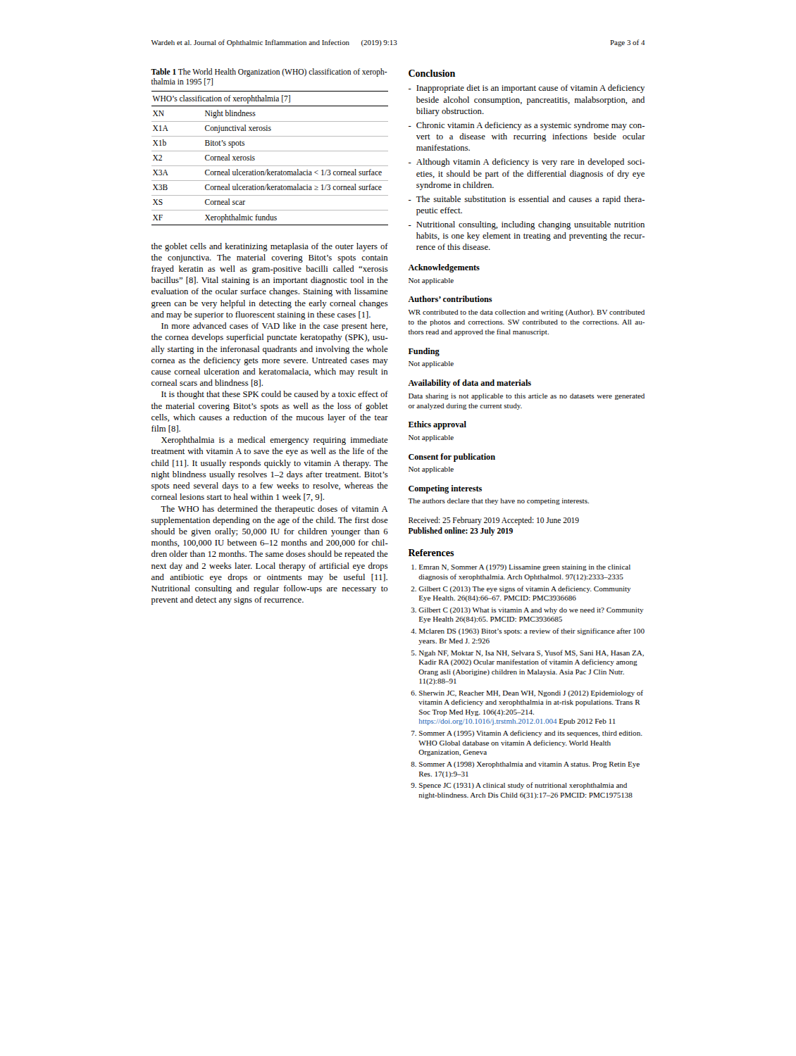Wardeh et al. Journal of Ophthalmic Inflammation and Infection (2019) 9:13
Page 3 of 4
Table 1 The World Health Organization (WHO) classification of xerophthalmia in 1995 [7]
| WHO’s classification of xerophthalmia [7] |
| --- |
| XN | Night blindness |
| X1A | Conjunctival xerosis |
| X1b | Bitot’s spots |
| X2 | Corneal xerosis |
| X3A | Corneal ulceration/keratomalacia < 1/3 corneal surface |
| X3B | Corneal ulceration/keratomalacia ≥ 1/3 corneal surface |
| XS | Corneal scar |
| XF | Xerophthalmic fundus |
the goblet cells and keratinizing metaplasia of the outer layers of the conjunctiva. The material covering Bitot’s spots contain frayed keratin as well as gram-positive bacilli called “xerosis bacillus” [8]. Vital staining is an important diagnostic tool in the evaluation of the ocular surface changes. Staining with lissamine green can be very helpful in detecting the early corneal changes and may be superior to fluorescent staining in these cases [1].
In more advanced cases of VAD like in the case present here, the cornea develops superficial punctate keratopathy (SPK), usually starting in the inferonasal quadrants and involving the whole cornea as the deficiency gets more severe. Untreated cases may cause corneal ulceration and keratomalacia, which may result in corneal scars and blindness [8].
It is thought that these SPK could be caused by a toxic effect of the material covering Bitot’s spots as well as the loss of goblet cells, which causes a reduction of the mucous layer of the tear film [8].
Xerophthalmia is a medical emergency requiring immediate treatment with vitamin A to save the eye as well as the life of the child [11]. It usually responds quickly to vitamin A therapy. The night blindness usually resolves 1–2 days after treatment. Bitot’s spots need several days to a few weeks to resolve, whereas the corneal lesions start to heal within 1 week [7, 9].
The WHO has determined the therapeutic doses of vitamin A supplementation depending on the age of the child. The first dose should be given orally; 50,000 IU for children younger than 6 months, 100,000 IU between 6–12 months and 200,000 for children older than 12 months. The same doses should be repeated the next day and 2 weeks later. Local therapy of artificial eye drops and antibiotic eye drops or ointments may be useful [11]. Nutritional consulting and regular follow-ups are necessary to prevent and detect any signs of recurrence.
Conclusion
Inappropriate diet is an important cause of vitamin A deficiency beside alcohol consumption, pancreatitis, malabsorption, and biliary obstruction.
Chronic vitamin A deficiency as a systemic syndrome may convert to a disease with recurring infections beside ocular manifestations.
Although vitamin A deficiency is very rare in developed societies, it should be part of the differential diagnosis of dry eye syndrome in children.
The suitable substitution is essential and causes a rapid therapeutic effect.
Nutritional consulting, including changing unsuitable nutrition habits, is one key element in treating and preventing the recurrence of this disease.
Acknowledgements
Not applicable
Authors’ contributions
WR contributed to the data collection and writing (Author). BV contributed to the photos and corrections. SW contributed to the corrections. All authors read and approved the final manuscript.
Funding
Not applicable
Availability of data and materials
Data sharing is not applicable to this article as no datasets were generated or analyzed during the current study.
Ethics approval
Not applicable
Consent for publication
Not applicable
Competing interests
The authors declare that they have no competing interests.
Received: 25 February 2019 Accepted: 10 June 2019
Published online: 23 July 2019
References
Emran N, Sommer A (1979) Lissamine green staining in the clinical diagnosis of xerophthalmia. Arch Ophthalmol. 97(12):2333–2335
Gilbert C (2013) The eye signs of vitamin A deficiency. Community Eye Health. 26(84):66–67. PMCID: PMC3936686
Gilbert C (2013) What is vitamin A and why do we need it? Community Eye Health 26(84):65. PMCID: PMC3936685
Mclaren DS (1963) Bitot’s spots: a review of their significance after 100 years. Br Med J. 2:926
Ngah NF, Moktar N, Isa NH, Selvara S, Yusof MS, Sani HA, Hasan ZA, Kadir RA (2002) Ocular manifestation of vitamin A deficiency among Orang asli (Aborigine) children in Malaysia. Asia Pac J Clin Nutr. 11(2):88–91
Sherwin JC, Reacher MH, Dean WH, Ngondi J (2012) Epidemiology of vitamin A deficiency and xerophthalmia in at-risk populations. Trans R Soc Trop Med Hyg. 106(4):205–214. https://doi.org/10.1016/j.trstmh.2012.01.004 Epub 2012 Feb 11
Sommer A (1995) Vitamin A deficiency and its sequences, third edition. WHO Global database on vitamin A deficiency. World Health Organization, Geneva
Sommer A (1998) Xerophthalmia and vitamin A status. Prog Retin Eye Res. 17(1):9–31
Spence JC (1931) A clinical study of nutritional xerophthalmia and night-blindness. Arch Dis Child 6(31):17–26 PMCID: PMC1975138